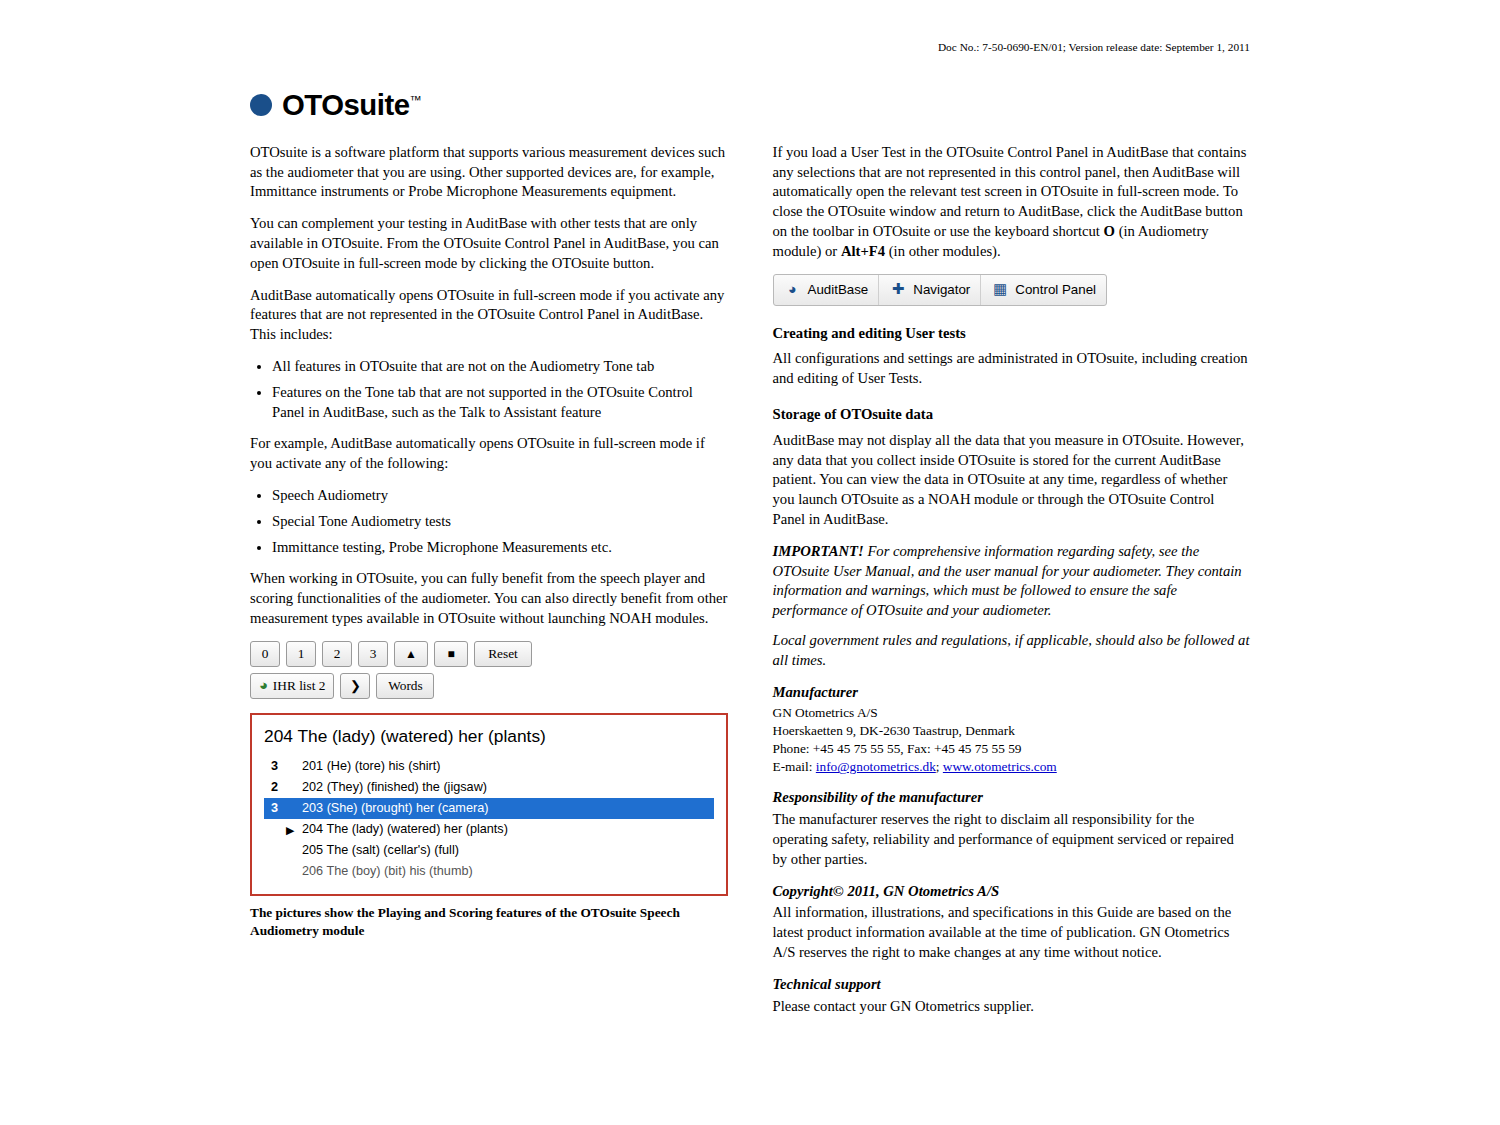Doc No.: 7-50-0690-EN/01; Version release date: September 1, 2011
OTOsuite™
OTOsuite is a software platform that supports various measurement devices such as the audiometer that you are using. Other supported devices are, for example, Immittance instruments or Probe Microphone Measurements equipment.
You can complement your testing in AuditBase with other tests that are only available in OTOsuite. From the OTOsuite Control Panel in AuditBase, you can open OTOsuite in full-screen mode by clicking the OTOsuite button.
AuditBase automatically opens OTOsuite in full-screen mode if you activate any features that are not represented in the OTOsuite Control Panel in AuditBase. This includes:
All features in OTOsuite that are not on the Audiometry Tone tab
Features on the Tone tab that are not supported in the OTOsuite Control Panel in AuditBase, such as the Talk to Assistant feature
For example, AuditBase automatically opens OTOsuite in full-screen mode if you activate any of the following:
Speech Audiometry
Special Tone Audiometry tests
Immittance testing, Probe Microphone Measurements etc.
When working in OTOsuite, you can fully benefit from the speech player and scoring functionalities of the audiometer. You can also directly benefit from other measurement types available in OTOsuite without launching NOAH modules.
0 1 2 3 ▲ ■ Reset
◕ IHR list 2 ❯ Words
204 The (lady) (watered) her (plants)
3 201 (He) (tore) his (shirt)
2 202 (They) (finished) the (jigsaw)
3 203 (She) (brought) her (camera)
▶204 The (lady) (watered) her (plants)
205 The (salt) (cellar's) (full)
206 The (boy) (bit) his (thumb)
The pictures show the Playing and Scoring features of the OTOsuite Speech Audiometry module
If you load a User Test in the OTOsuite Control Panel in AuditBase that contains any selections that are not represented in this control panel, then AuditBase will automatically open the relevant test screen in OTOsuite in full-screen mode. To close the OTOsuite window and return to AuditBase, click the AuditBase button on the toolbar in OTOsuite or use the keyboard shortcut O (in Audiometry module) or Alt+F4 (in other modules).
◕ AuditBase
✚ Navigator
▦ Control Panel
Creating and editing User tests
All configurations and settings are administrated in OTOsuite, including creation and editing of User Tests.
Storage of OTOsuite data
AuditBase may not display all the data that you measure in OTOsuite. However, any data that you collect inside OTOsuite is stored for the current AuditBase patient. You can view the data in OTOsuite at any time, regardless of whether you launch OTOsuite as a NOAH module or through the OTOsuite Control Panel in AuditBase.
IMPORTANT! For comprehensive information regarding safety, see the OTOsuite User Manual, and the user manual for your audiometer. They contain information and warnings, which must be followed to ensure the safe performance of OTOsuite and your audiometer.
Local government rules and regulations, if applicable, should also be followed at all times.
Manufacturer
GN Otometrics A/S
Hoerskaetten 9, DK-2630 Taastrup, Denmark
Phone: +45 45 75 55 55, Fax: +45 45 75 55 59
E-mail: info@gnotometrics.dk; www.otometrics.com
Responsibility of the manufacturer
The manufacturer reserves the right to disclaim all responsibility for the operating safety, reliability and performance of equipment serviced or repaired by other parties.
Copyright© 2011, GN Otometrics A/S
All information, illustrations, and specifications in this Guide are based on the latest product information available at the time of publication. GN Otometrics A/S reserves the right to make changes at any time without notice.
Technical support
Please contact your GN Otometrics supplier.